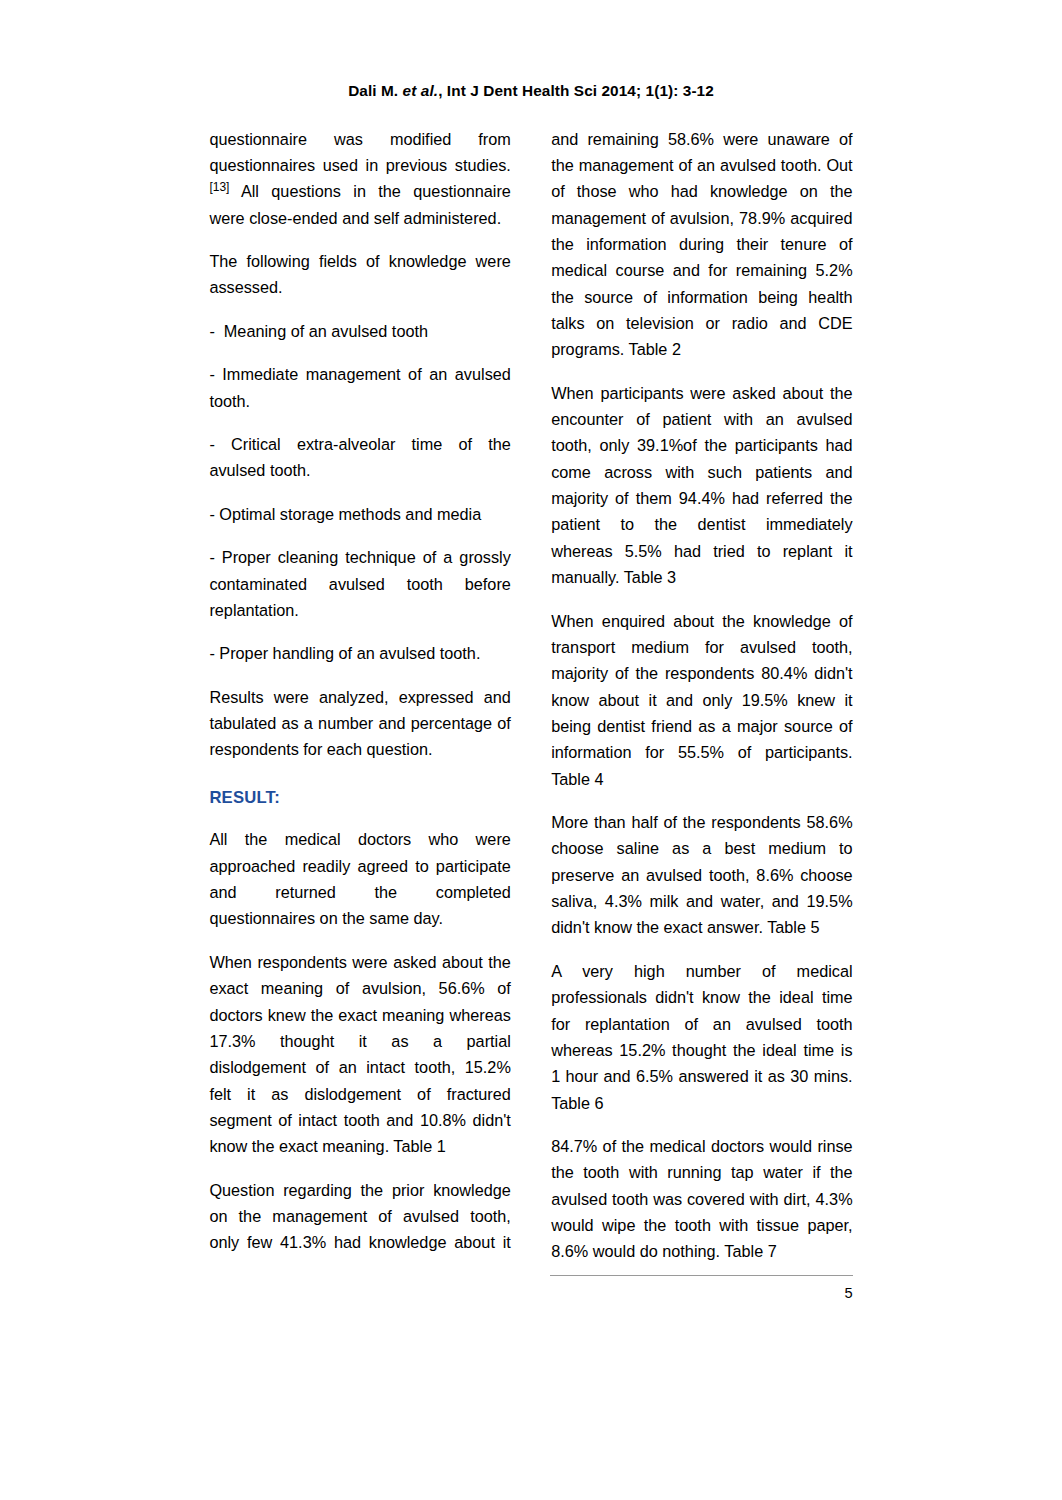Dali M. et al., Int J Dent Health Sci 2014; 1(1): 3-12
questionnaire was modified from questionnaires used in previous studies.[13] All questions in the questionnaire were close-ended and self administered.
The following fields of knowledge were assessed.
- Meaning of an avulsed tooth
- Immediate management of an avulsed tooth.
- Critical extra-alveolar time of the avulsed tooth.
- Optimal storage methods and media
- Proper cleaning technique of a grossly contaminated avulsed tooth before replantation.
- Proper handling of an avulsed tooth.
Results were analyzed, expressed and tabulated as a number and percentage of respondents for each question.
RESULT:
All the medical doctors who were approached readily agreed to participate and returned the completed questionnaires on the same day.
When respondents were asked about the exact meaning of avulsion, 56.6% of doctors knew the exact meaning whereas 17.3% thought it as a partial dislodgement of an intact tooth, 15.2% felt it as dislodgement of fractured segment of intact tooth and 10.8% didn't know the exact meaning. Table 1
Question regarding the prior knowledge on the management of avulsed tooth, only few 41.3% had knowledge about it and remaining 58.6% were unaware of the management of an avulsed tooth. Out of those who had knowledge on the management of avulsion, 78.9% acquired the information during their tenure of medical course and for remaining 5.2% the source of information being health talks on television or radio and CDE programs. Table 2
When participants were asked about the encounter of patient with an avulsed tooth, only 39.1%of the participants had come across with such patients and majority of them 94.4% had referred the patient to the dentist immediately whereas 5.5% had tried to replant it manually. Table 3
When enquired about the knowledge of transport medium for avulsed tooth, majority of the respondents 80.4% didn't know about it and only 19.5% knew it being dentist friend as a major source of information for 55.5% of participants. Table 4
More than half of the respondents 58.6% choose saline as a best medium to preserve an avulsed tooth, 8.6% choose saliva, 4.3% milk and water, and 19.5% didn't know the exact answer. Table 5
A very high number of medical professionals didn't know the ideal time for replantation of an avulsed tooth whereas 15.2% thought the ideal time is 1 hour and 6.5% answered it as 30 mins. Table 6
84.7% of the medical doctors would rinse the tooth with running tap water if the avulsed tooth was covered with dirt, 4.3% would wipe the tooth with tissue paper, 8.6% would do nothing. Table 7
5